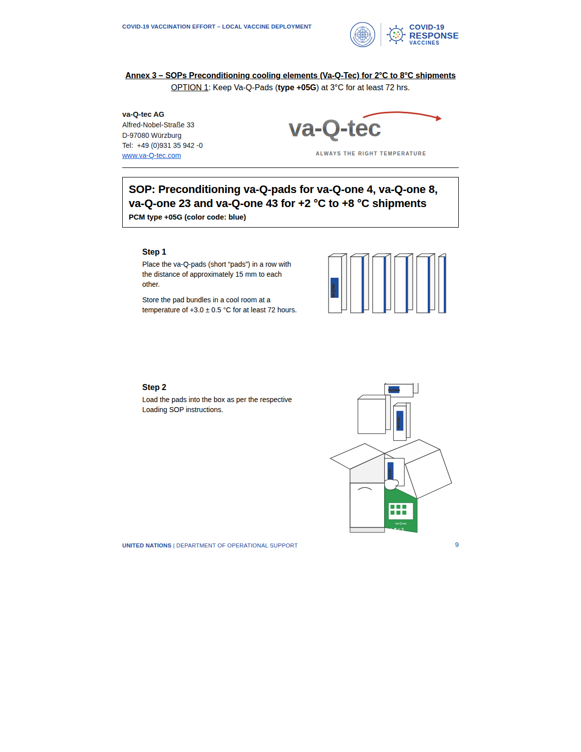COVID-19 VACCINATION EFFORT – LOCAL VACCINE DEPLOYMENT
COVID-19
RESPONSE
VACCINES
Annex 3 – SOPs Preconditioning cooling elements (Va-Q-Tec) for 2°C to 8°C shipments
OPTION 1: Keep Va-Q-Pads (type +05G) at 3°C for at least 72 hrs.
va-Q-tec AG
Alfred-Nobel-Straße 33
D-97080 Würzburg
Tel: +49 (0)931 35 942 -0
www.va-Q-tec.com
va-Q-tec
ALWAYS THE RIGHT TEMPERATURE
SOP: Preconditioning va-Q-pads for va-Q-one 4, va-Q-one 8, va-Q-one 23 and va-Q-one 43 for +2 °C to +8 °C shipments
PCM type +05G (color code: blue)
Step 1
Place the va-Q-pads (short “pads”) in a row with the distance of approximately 15 mm to each other.
Store the pad bundles in a cool room at a temperature of +3.0 ± 0.5 °C for at least 72 hours.
va-Q-tec
Step 2
Load the pads into the box as per the respective Loading SOP instructions.
va-Q-tec va-Q-tec va-Q-tec va-Q-tec ✈ ☂ ✂ ⇅
UNITED NATIONS | DEPARTMENT OF OPERATIONAL SUPPORT
9